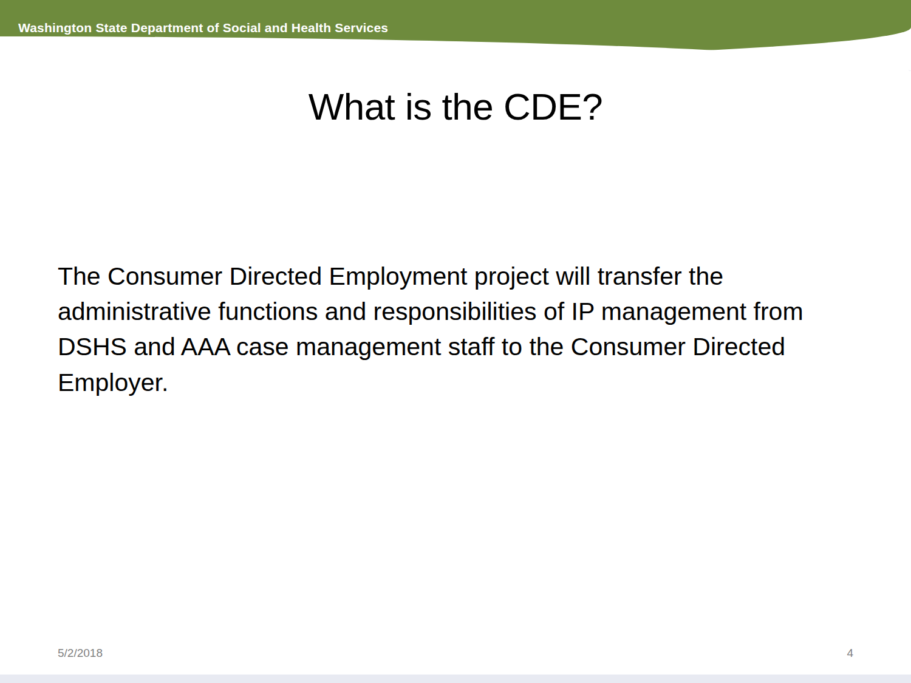Washington State Department of Social and Health Services
What is the CDE?
The Consumer Directed Employment project will transfer the administrative functions and responsibilities of IP management from DSHS and AAA case management staff to the Consumer Directed Employer.
5/2/2018
4